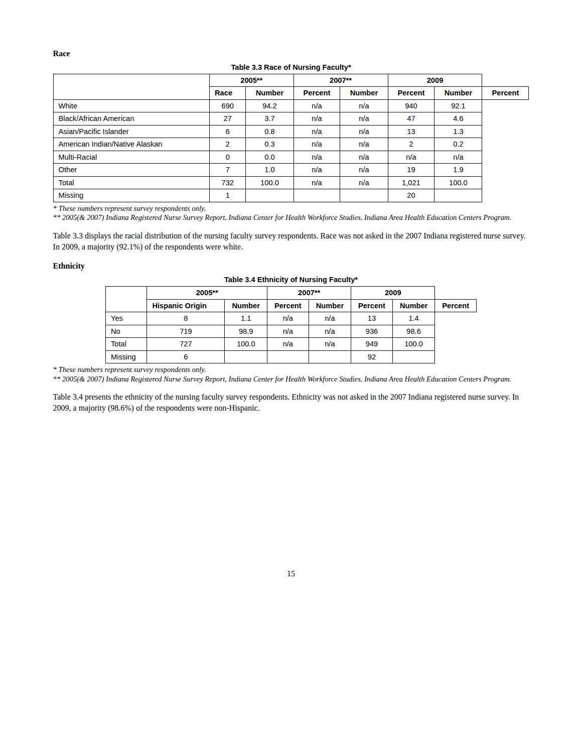Race
Table 3.3 Race of Nursing Faculty*
| | 2005** | 2007** | 2009 |
| --- | --- | --- | --- |
| Race | Number | Percent | Number | Percent | Number | Percent |
| White | 690 | 94.2 | n/a | n/a | 940 | 92.1 |
| Black/African American | 27 | 3.7 | n/a | n/a | 47 | 4.6 |
| Asian/Pacific Islander | 6 | 0.8 | n/a | n/a | 13 | 1.3 |
| American Indian/Native Alaskan | 2 | 0.3 | n/a | n/a | 2 | 0.2 |
| Multi-Racial | 0 | 0.0 | n/a | n/a | n/a | n/a |
| Other | 7 | 1.0 | n/a | n/a | 19 | 1.9 |
| Total | 732 | 100.0 | n/a | n/a | 1,021 | 100.0 |
| Missing | 1 | | | | 20 | |
* These numbers represent survey respondents only.
** 2005(& 2007) Indiana Registered Nurse Survey Report, Indiana Center for Health Workforce Studies, Indiana Area Health Education Centers Program.
Table 3.3 displays the racial distribution of the nursing faculty survey respondents. Race was not asked in the 2007 Indiana registered nurse survey. In 2009, a majority (92.1%) of the respondents were white.
Ethnicity
Table 3.4 Ethnicity of Nursing Faculty*
| | 2005** | 2007** | 2009 |
| --- | --- | --- | --- |
| Hispanic Origin | Number | Percent | Number | Percent | Number | Percent |
| Yes | 8 | 1.1 | n/a | n/a | 13 | 1.4 |
| No | 719 | 98.9 | n/a | n/a | 936 | 98.6 |
| Total | 727 | 100.0 | n/a | n/a | 949 | 100.0 |
| Missing | 6 | | | | 92 | |
* These numbers represent survey respondents only.
** 2005(& 2007) Indiana Registered Nurse Survey Report, Indiana Center for Health Workforce Studies, Indiana Area Health Education Centers Program.
Table 3.4 presents the ethnicity of the nursing faculty survey respondents. Ethnicity was not asked in the 2007 Indiana registered nurse survey. In 2009, a majority (98.6%) of the respondents were non-Hispanic.
15